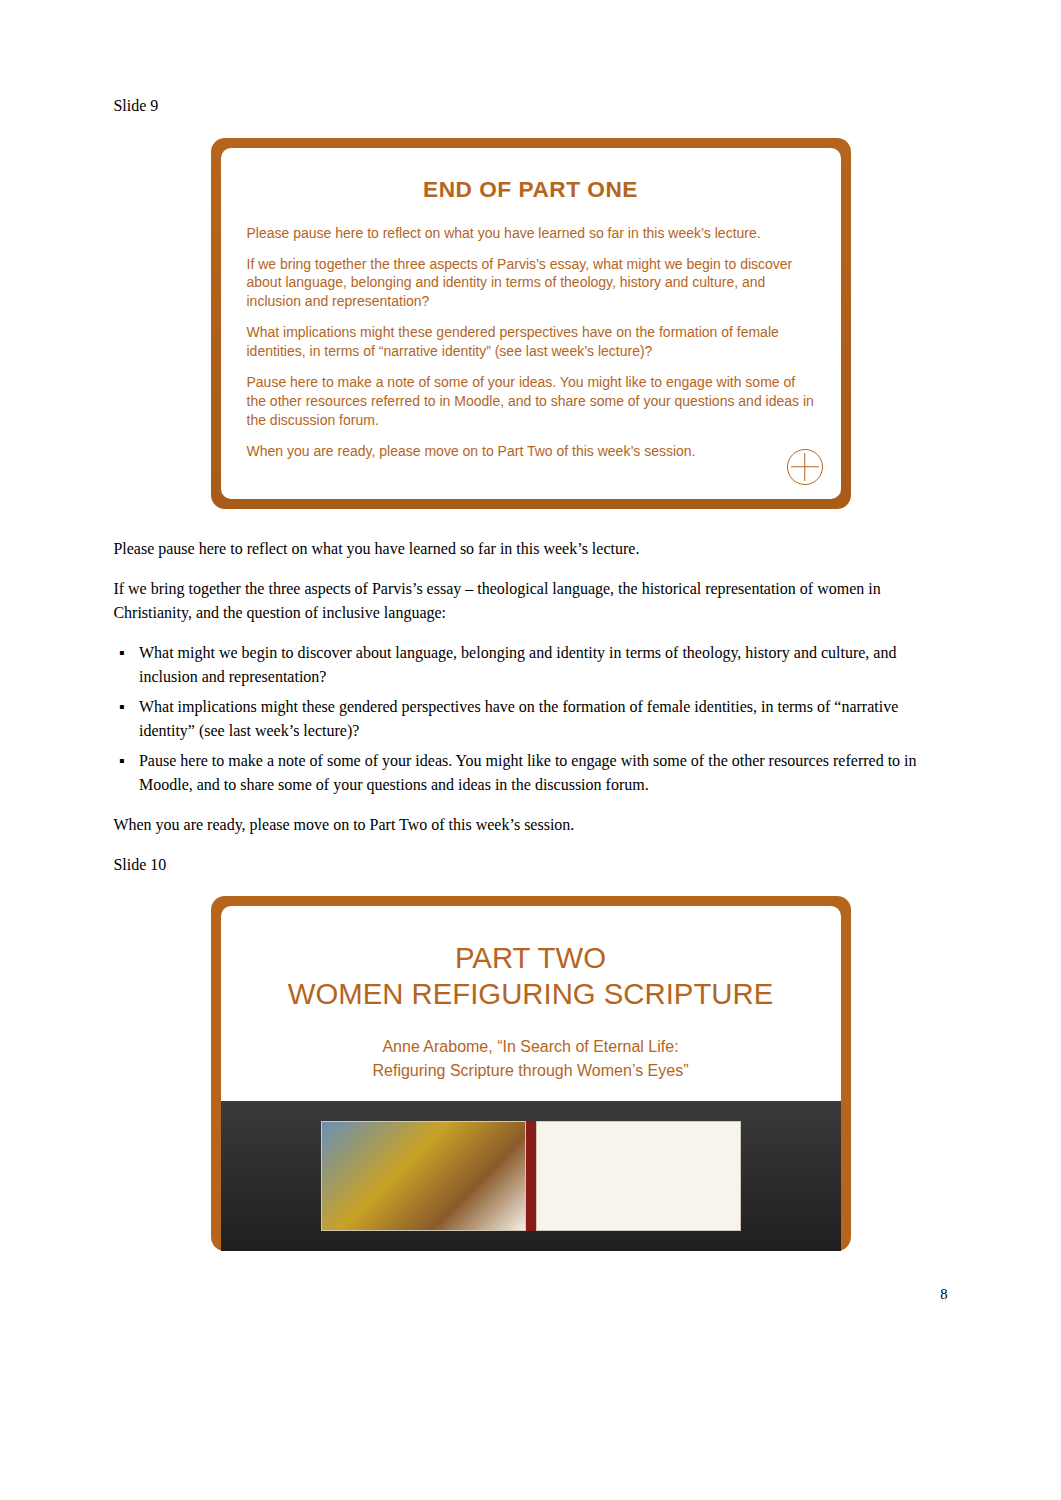Slide 9
END OF PART ONE
Please pause here to reflect on what you have learned so far in this week’s lecture.
If we bring together the three aspects of Parvis’s essay, what might we begin to discover about language, belonging and identity in terms of theology, history and culture, and inclusion and representation?
What implications might these gendered perspectives have on the formation of female identities, in terms of “narrative identity” (see last week’s lecture)?
Pause here to make a note of some of your ideas. You might like to engage with some of the other resources referred to in Moodle, and to share some of your questions and ideas in the discussion forum.
When you are ready, please move on to Part Two of this week’s session.
Please pause here to reflect on what you have learned so far in this week’s lecture.
If we bring together the three aspects of Parvis’s essay – theological language, the historical representation of women in Christianity, and the question of inclusive language:
What might we begin to discover about language, belonging and identity in terms of theology, history and culture, and inclusion and representation?
What implications might these gendered perspectives have on the formation of female identities, in terms of “narrative identity” (see last week’s lecture)?
Pause here to make a note of some of your ideas. You might like to engage with some of the other resources referred to in Moodle, and to share some of your questions and ideas in the discussion forum.
When you are ready, please move on to Part Two of this week’s session.
Slide 10
PART TWO
WOMEN REFIGURING SCRIPTURE
Anne Arabome, “In Search of Eternal Life:
Refiguring Scripture through Women’s Eyes”
8